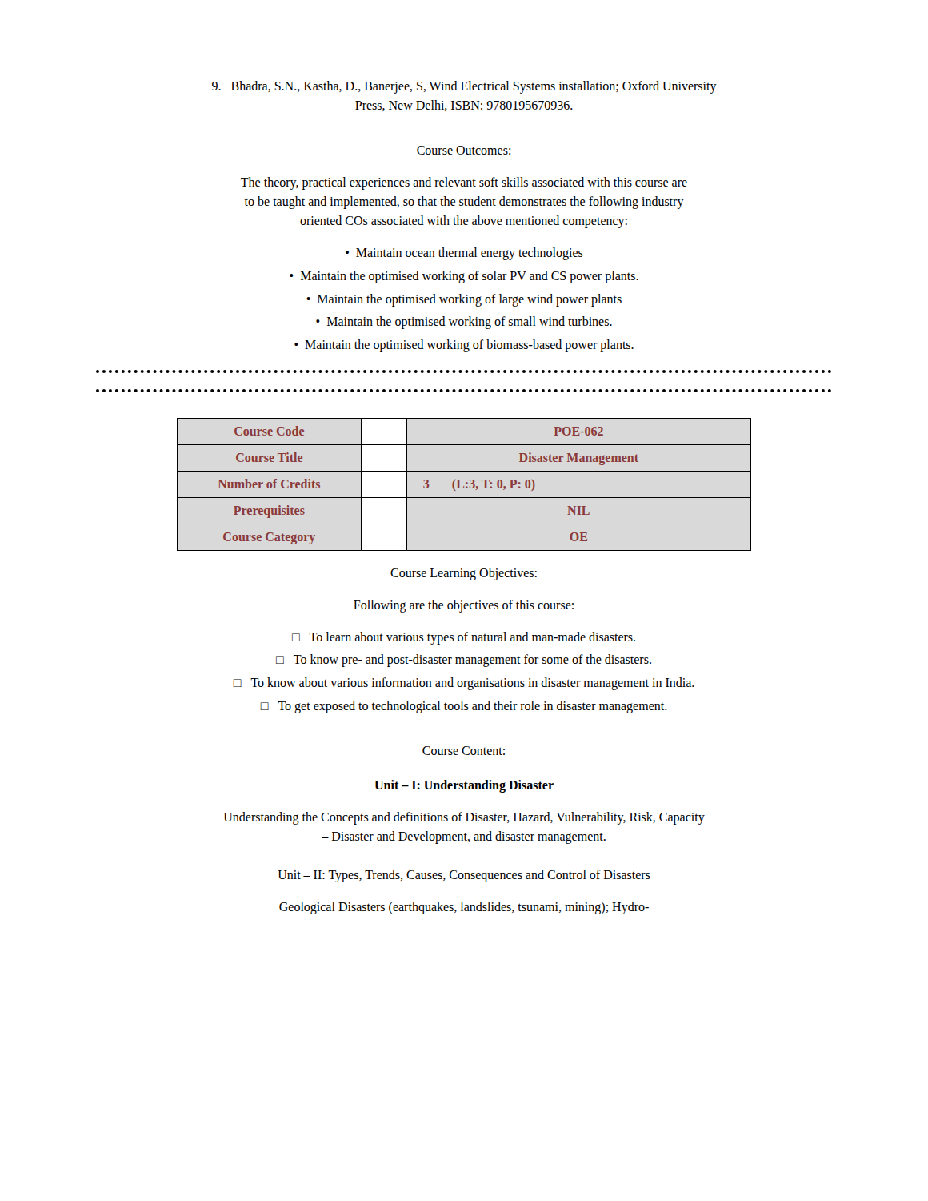9. Bhadra, S.N., Kastha, D., Banerjee, S, Wind Electrical Systems installation; Oxford University
Press, New Delhi, ISBN: 9780195670936.
Course Outcomes:
The theory, practical experiences and relevant soft skills associated with this course are
to be taught and implemented, so that the student demonstrates the following industry
oriented COs associated with the above mentioned competency:
Maintain ocean thermal energy technologies
Maintain the optimised working of solar PV and CS power plants.
Maintain the optimised working of large wind power plants
Maintain the optimised working of small wind turbines.
Maintain the optimised working of biomass-based power plants.
| Course Code | | POE-062 |
| Course Title | | Disaster Management |
| Number of Credits | | 3 (L:3, T: 0, P: 0) |
| Prerequisites | | NIL |
| Course Category | | OE |
Course Learning Objectives:
Following are the objectives of this course:
To learn about various types of natural and man-made disasters.
To know pre- and post-disaster management for some of the disasters.
To know about various information and organisations in disaster management in India.
To get exposed to technological tools and their role in disaster management.
Course Content:
Unit – I: Understanding Disaster
Understanding the Concepts and definitions of Disaster, Hazard, Vulnerability, Risk, Capacity
– Disaster and Development, and disaster management.
Unit – II: Types, Trends, Causes, Consequences and Control of Disasters
Geological Disasters (earthquakes, landslides, tsunami, mining); Hydro-